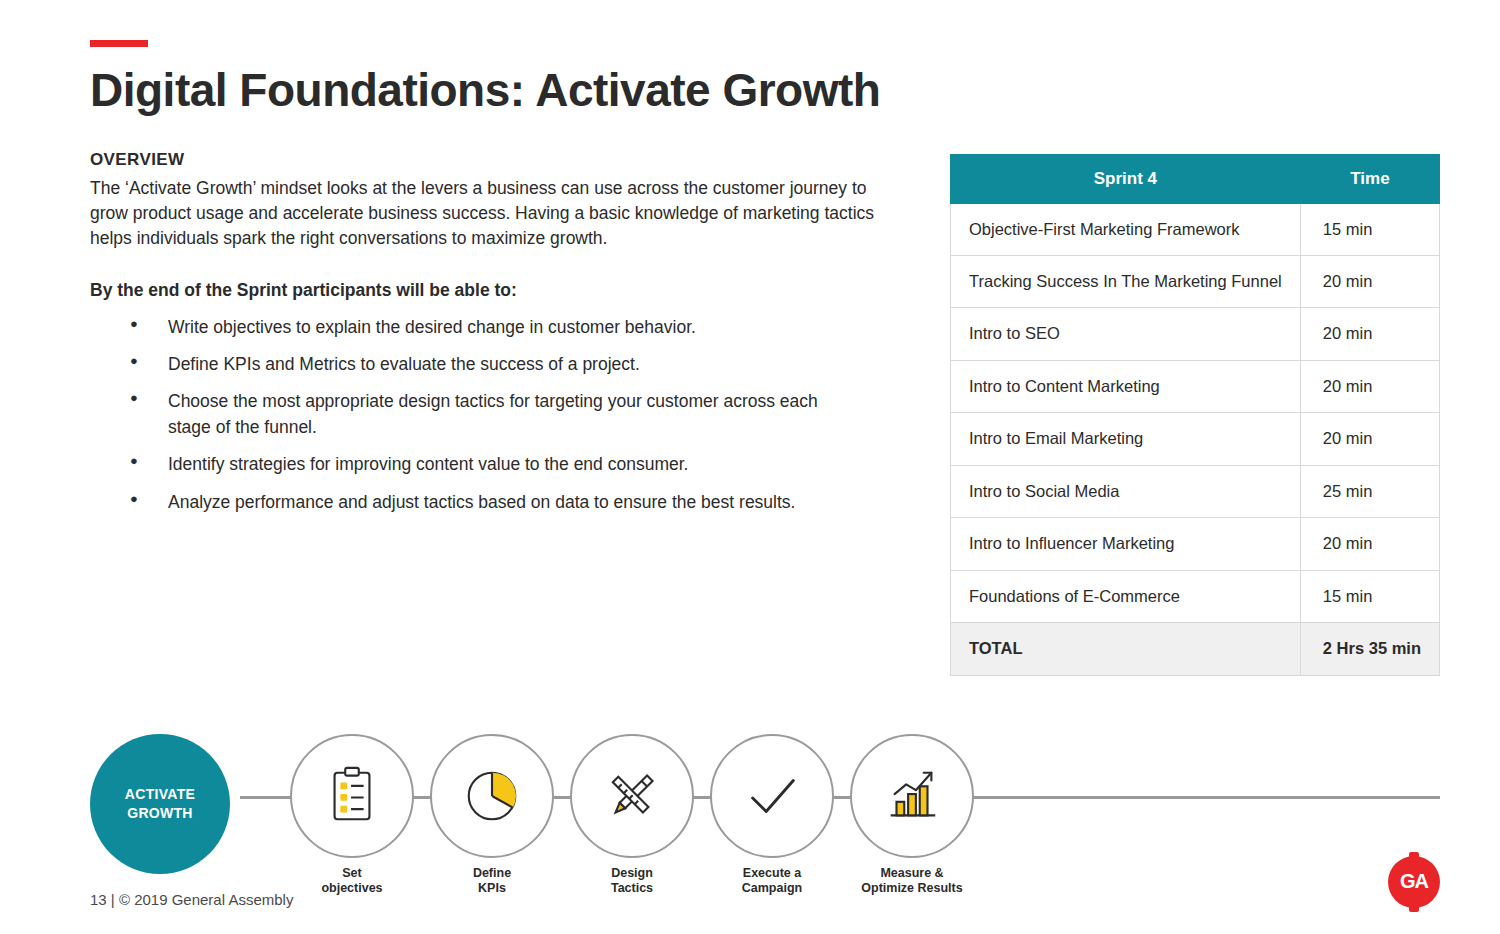Digital Foundations: Activate Growth
OVERVIEW
The ‘Activate Growth’ mindset looks at the levers a business can use across the customer journey to grow product usage and accelerate business success. Having a basic knowledge of marketing tactics helps individuals spark the right conversations to maximize growth.
By the end of the Sprint participants will be able to:
Write objectives to explain the desired change in customer behavior.
Define KPIs and Metrics to evaluate the success of a project.
Choose the most appropriate design tactics for targeting your customer across each stage of the funnel.
Identify strategies for improving content value to the end consumer.
Analyze performance and adjust tactics based on data to ensure the best results.
| Sprint 4 | Time |
| --- | --- |
| Objective-First Marketing Framework | 15 min |
| Tracking Success In The Marketing Funnel | 20 min |
| Intro to SEO | 20 min |
| Intro to Content Marketing | 20 min |
| Intro to Email Marketing | 20 min |
| Intro to Social Media | 25 min |
| Intro to Influencer Marketing | 20 min |
| Foundations of E-Commerce | 15 min |
| TOTAL | 2 Hrs 35 min |
ACTIVATE
GROWTH
Set
objectives
Define
KPIs
Design
Tactics
Execute a
Campaign
Measure &
Optimize Results
13 | © 2019 General Assembly
GA